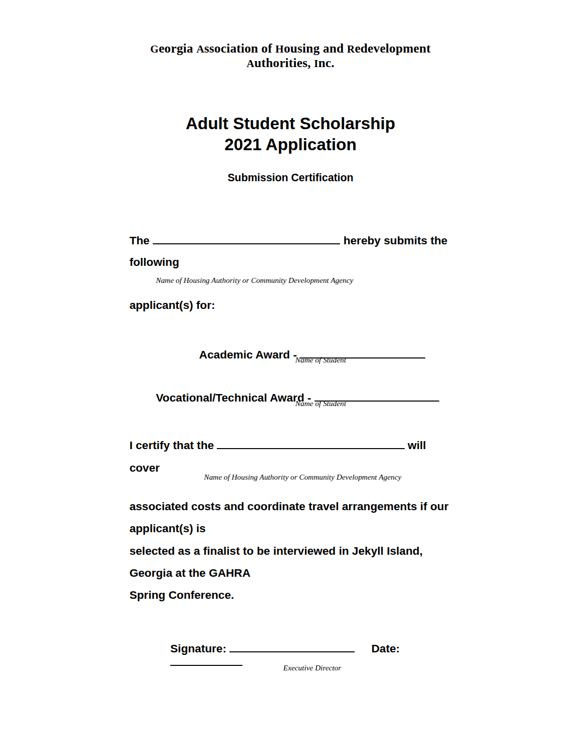Georgia Association of Housing and Redevelopment Authorities, Inc.
Adult Student Scholarship
2021 Application
Submission Certification
The hereby submits the following
Name of Housing Authority or Community Development Agency
applicant(s) for:
Academic Award -
Name of Student
Vocational/Technical Award -
Name of Student
I certify that the will cover
Name of Housing Authority or Community Development Agency
associated costs and coordinate travel arrangements if our applicant(s) is
selected as a finalist to be interviewed in Jekyll Island, Georgia at the GAHRA
Spring Conference.
Signature: Date: Executive Director